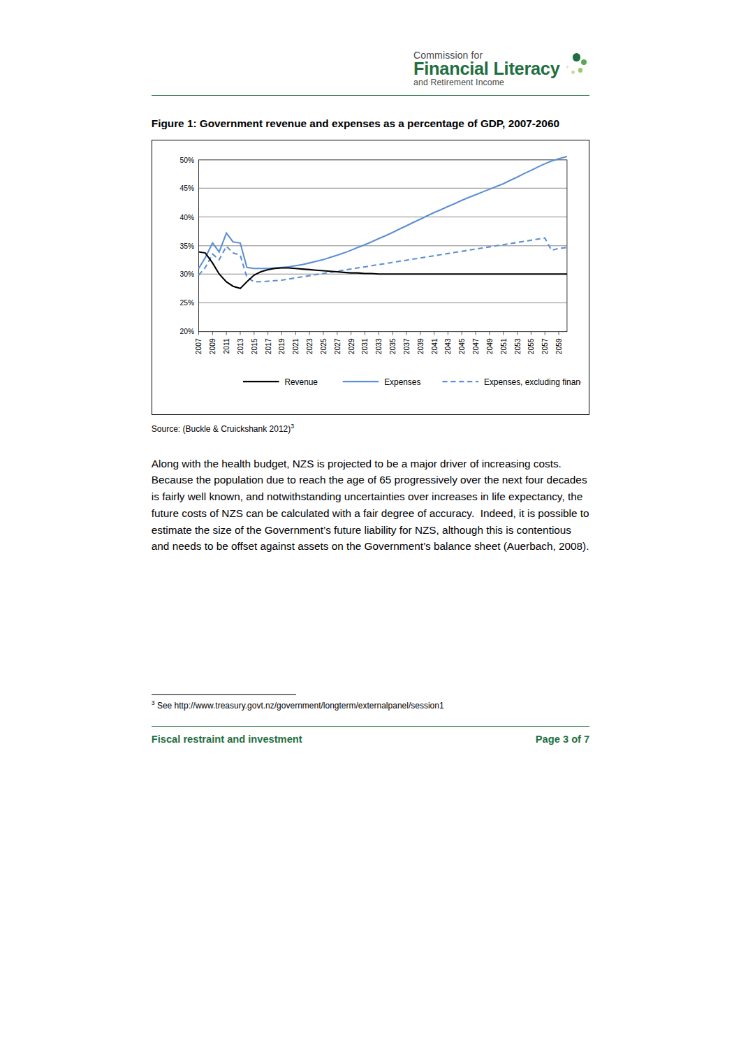Commission for
Financial Literacy
and Retirement Income
Figure 1: Government revenue and expenses as a percentage of GDP, 2007-2060
50% 45% 40% 35% 30% 25% 20% 2007 2009 2011 2013 2015 2017 2019 2021 2023 2025 2027 2029 2031 2033 2035 2037 2039 2041 2043 2045 2047 2049 2051 2053 2055 2057 2059 Revenue Expenses Expenses, excluding finance costs
Source: (Buckle & Cruickshank 2012)3
Along with the health budget, NZS is projected to be a major driver of increasing costs. Because the population due to reach the age of 65 progressively over the next four decades is fairly well known, and notwithstanding uncertainties over increases in life expectancy, the future costs of NZS can be calculated with a fair degree of accuracy. Indeed, it is possible to estimate the size of the Government’s future liability for NZS, although this is contentious and needs to be offset against assets on the Government’s balance sheet (Auerbach, 2008).
3 See http://www.treasury.govt.nz/government/longterm/externalpanel/session1
Fiscal restraint and investment Page 3 of 7